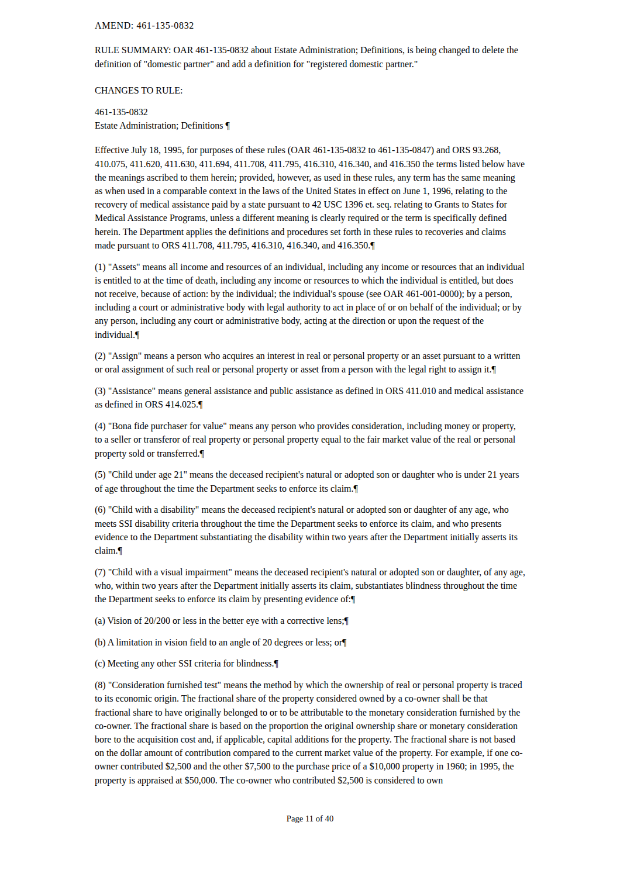AMEND: 461-135-0832
RULE SUMMARY: OAR 461-135-0832 about Estate Administration; Definitions, is being changed to delete the definition of "domestic partner" and add a definition for "registered domestic partner."
CHANGES TO RULE:
461-135-0832
Estate Administration; Definitions ¶
Effective July 18, 1995, for purposes of these rules (OAR 461-135-0832 to 461-135-0847) and ORS 93.268, 410.075, 411.620, 411.630, 411.694, 411.708, 411.795, 416.310, 416.340, and 416.350 the terms listed below have the meanings ascribed to them herein; provided, however, as used in these rules, any term has the same meaning as when used in a comparable context in the laws of the United States in effect on June 1, 1996, relating to the recovery of medical assistance paid by a state pursuant to 42 USC 1396 et. seq. relating to Grants to States for Medical Assistance Programs, unless a different meaning is clearly required or the term is specifically defined herein. The Department applies the definitions and procedures set forth in these rules to recoveries and claims made pursuant to ORS 411.708, 411.795, 416.310, 416.340, and 416.350.¶
(1) "Assets" means all income and resources of an individual, including any income or resources that an individual is entitled to at the time of death, including any income or resources to which the individual is entitled, but does not receive, because of action: by the individual; the individual's spouse (see OAR 461-001-0000); by a person, including a court or administrative body with legal authority to act in place of or on behalf of the individual; or by any person, including any court or administrative body, acting at the direction or upon the request of the individual.¶
(2) "Assign" means a person who acquires an interest in real or personal property or an asset pursuant to a written or oral assignment of such real or personal property or asset from a person with the legal right to assign it.¶
(3) "Assistance" means general assistance and public assistance as defined in ORS 411.010 and medical assistance as defined in ORS 414.025.¶
(4) "Bona fide purchaser for value" means any person who provides consideration, including money or property, to a seller or transferor of real property or personal property equal to the fair market value of the real or personal property sold or transferred.¶
(5) "Child under age 21" means the deceased recipient's natural or adopted son or daughter who is under 21 years of age throughout the time the Department seeks to enforce its claim.¶
(6) "Child with a disability" means the deceased recipient's natural or adopted son or daughter of any age, who meets SSI disability criteria throughout the time the Department seeks to enforce its claim, and who presents evidence to the Department substantiating the disability within two years after the Department initially asserts its claim.¶
(7) "Child with a visual impairment" means the deceased recipient's natural or adopted son or daughter, of any age, who, within two years after the Department initially asserts its claim, substantiates blindness throughout the time the Department seeks to enforce its claim by presenting evidence of:¶
(a) Vision of 20/200 or less in the better eye with a corrective lens;¶
(b) A limitation in vision field to an angle of 20 degrees or less; or¶
(c) Meeting any other SSI criteria for blindness.¶
(8) "Consideration furnished test" means the method by which the ownership of real or personal property is traced to its economic origin. The fractional share of the property considered owned by a co-owner shall be that fractional share to have originally belonged to or to be attributable to the monetary consideration furnished by the co-owner. The fractional share is based on the proportion the original ownership share or monetary consideration bore to the acquisition cost and, if applicable, capital additions for the property. The fractional share is not based on the dollar amount of contribution compared to the current market value of the property. For example, if one co-owner contributed $2,500 and the other $7,500 to the purchase price of a $10,000 property in 1960; in 1995, the property is appraised at $50,000. The co-owner who contributed $2,500 is considered to own
Page 11 of 40